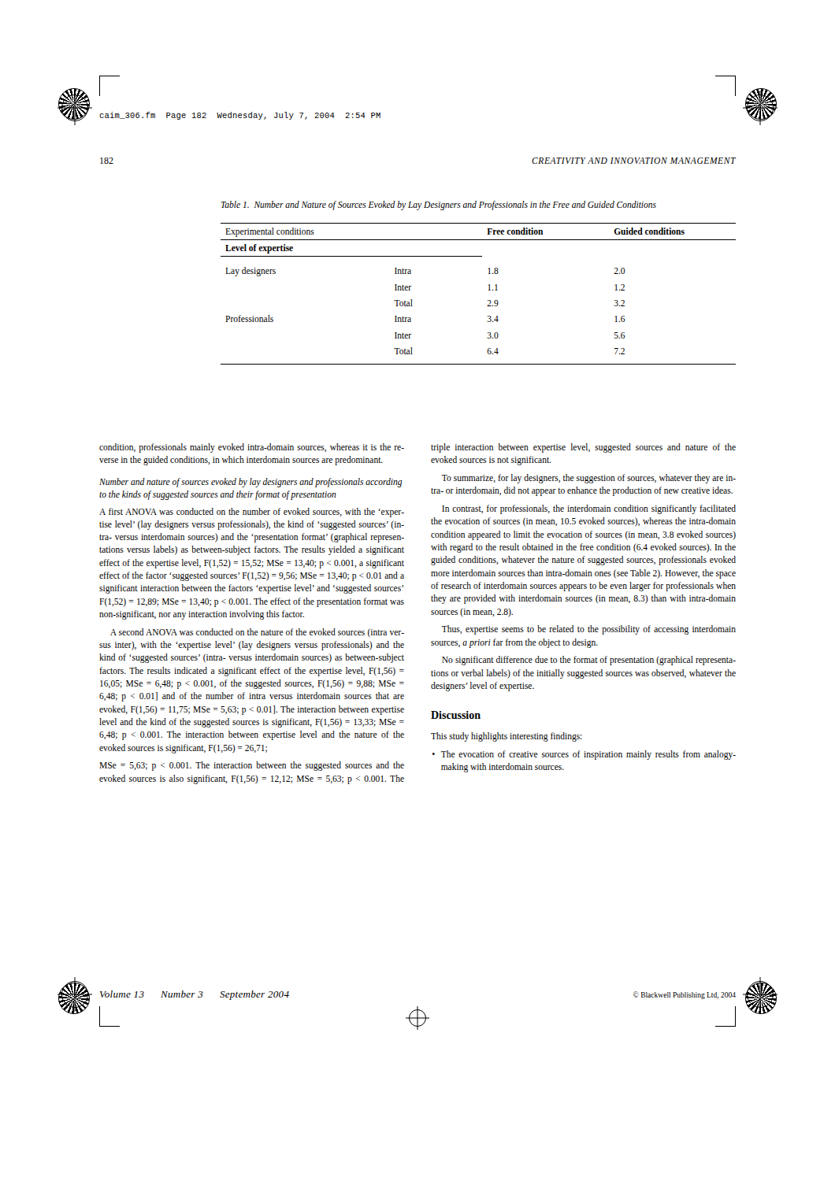caim_306.fm Page 182 Wednesday, July 7, 2004 2:54 PM
182
CREATIVITY AND INNOVATION MANAGEMENT
Table 1. Number and Nature of Sources Evoked by Lay Designers and Professionals in the Free and Guided Conditions
| Experimental conditions | Free condition | Guided conditions |
| --- | --- | --- |
| Level of expertise | | |
| Lay designers | Intra | 1.8 | 2.0 |
| | Inter | 1.1 | 1.2 |
| | Total | 2.9 | 3.2 |
| Professionals | Intra | 3.4 | 1.6 |
| | Inter | 3.0 | 5.6 |
| | Total | 6.4 | 7.2 |
condition, professionals mainly evoked intra-domain sources, whereas it is the reverse in the guided conditions, in which interdomain sources are predominant.
Number and nature of sources evoked by lay designers and professionals according to the kinds of suggested sources and their format of presentation
A first ANOVA was conducted on the number of evoked sources, with the ‘expertise level’ (lay designers versus professionals), the kind of ‘suggested sources’ (intra- versus interdomain sources) and the ‘presentation format’ (graphical representations versus labels) as between-subject factors. The results yielded a significant effect of the expertise level, F(1,52) = 15,52; MSe = 13,40; p < 0.001, a significant effect of the factor ‘suggested sources’ F(1,52) = 9,56; MSe = 13,40; p < 0.01 and a significant interaction between the factors ‘expertise level’ and ‘suggested sources’ F(1,52) = 12,89; MSe = 13,40; p < 0.001. The effect of the presentation format was non-significant, nor any interaction involving this factor.
A second ANOVA was conducted on the nature of the evoked sources (intra versus inter), with the ‘expertise level’ (lay designers versus professionals) and the kind of ‘suggested sources’ (intra- versus interdomain sources) as between-subject factors. The results indicated a significant effect of the expertise level, F(1,56) = 16,05; MSe = 6,48; p < 0.001, of the suggested sources, F(1,56) = 9,88; MSe = 6,48; p < 0.01] and of the number of intra versus interdomain sources that are evoked, F(1,56) = 11,75; MSe = 5,63; p < 0.01]. The interaction between expertise level and the kind of the suggested sources is significant, F(1,56) = 13,33; MSe = 6,48; p < 0.001. The interaction between expertise level and the nature of the evoked sources is significant, F(1,56) = 26,71;
MSe = 5,63; p < 0.001. The interaction between the suggested sources and the evoked sources is also significant, F(1,56) = 12,12; MSe = 5,63; p < 0.001. The triple interaction between expertise level, suggested sources and nature of the evoked sources is not significant.
To summarize, for lay designers, the suggestion of sources, whatever they are intra- or interdomain, did not appear to enhance the production of new creative ideas.
In contrast, for professionals, the interdomain condition significantly facilitated the evocation of sources (in mean, 10.5 evoked sources), whereas the intra-domain condition appeared to limit the evocation of sources (in mean, 3.8 evoked sources) with regard to the result obtained in the free condition (6.4 evoked sources). In the guided conditions, whatever the nature of suggested sources, professionals evoked more interdomain sources than intra-domain ones (see Table 2). However, the space of research of interdomain sources appears to be even larger for professionals when they are provided with interdomain sources (in mean, 8.3) than with intra-domain sources (in mean, 2.8).
Thus, expertise seems to be related to the possibility of accessing interdomain sources, a priori far from the object to design.
No significant difference due to the format of presentation (graphical representations or verbal labels) of the initially suggested sources was observed, whatever the designers’ level of expertise.
Discussion
This study highlights interesting findings:
The evocation of creative sources of inspiration mainly results from analogy-making with interdomain sources.
Volume 13 Number 3 September 2004
© Blackwell Publishing Ltd, 2004